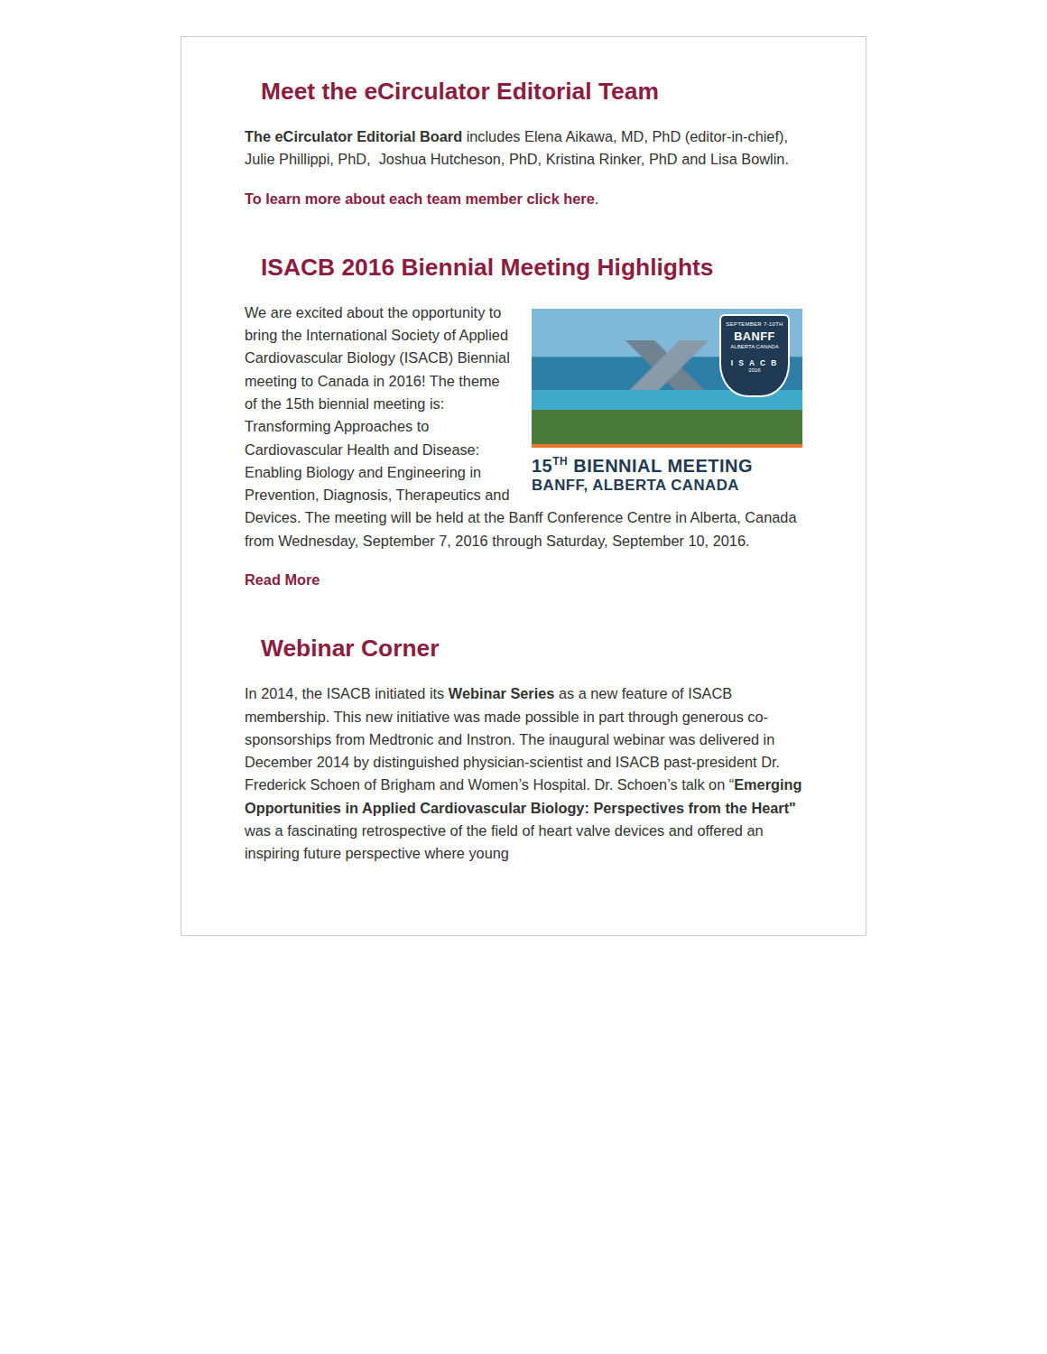Meet the eCirculator Editorial Team
The eCirculator Editorial Board includes Elena Aikawa, MD, PhD (editor-in-chief), Julie Phillippi, PhD, Joshua Hutcheson, PhD, Kristina Rinker, PhD and Lisa Bowlin.
To learn more about each team member click here.
ISACB 2016 Biennial Meeting Highlights
SEPTEMBER 7-10TH BANFF ALBERTA CANADA I S A C B 2016
15TH BIENNIAL MEETING
BANFF, ALBERTA CANADA
We are excited about the opportunity to bring the International Society of Applied Cardiovascular Biology (ISACB) Biennial meeting to Canada in 2016! The theme of the 15th biennial meeting is: Transforming Approaches to Cardiovascular Health and Disease: Enabling Biology and Engineering in Prevention, Diagnosis, Therapeutics and Devices. The meeting will be held at the Banff Conference Centre in Alberta, Canada from Wednesday, September 7, 2016 through Saturday, September 10, 2016.
Read More
Webinar Corner
In 2014, the ISACB initiated its Webinar Series as a new feature of ISACB membership. This new initiative was made possible in part through generous co-sponsorships from Medtronic and Instron. The inaugural webinar was delivered in December 2014 by distinguished physician-scientist and ISACB past-president Dr. Frederick Schoen of Brigham and Women’s Hospital. Dr. Schoen’s talk on “Emerging Opportunities in Applied Cardiovascular Biology: Perspectives from the Heart" was a fascinating retrospective of the field of heart valve devices and offered an inspiring future perspective where young